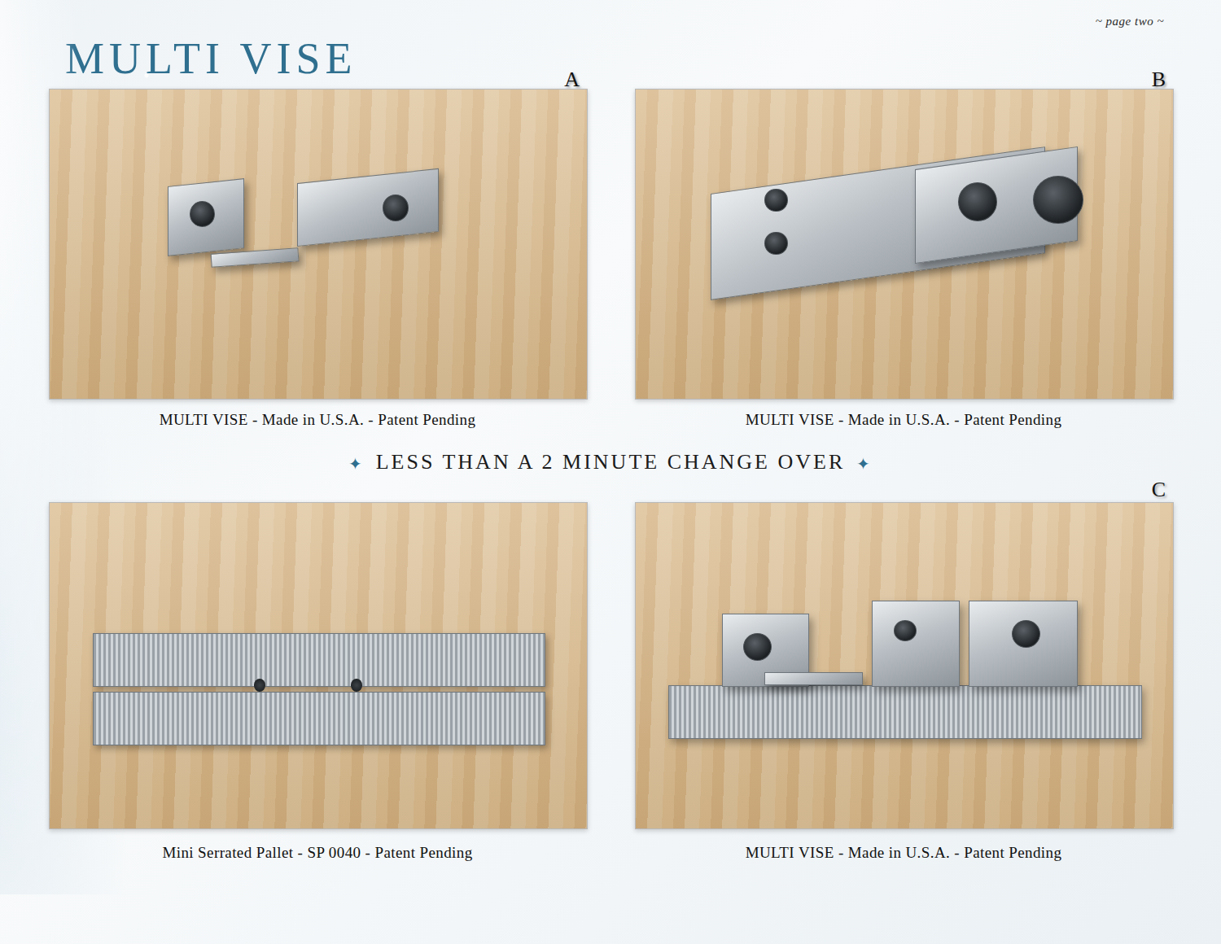~ page two ~
Multi Vise
A
MULTI VISE - Made in U.S.A. - Patent Pending
B
MULTI VISE - Made in U.S.A. - Patent Pending
✦Less than a 2 minute change over✦
Mini Serrated Pallet - SP 0040 - Patent Pending
C
MULTI VISE - Made in U.S.A. - Patent Pending